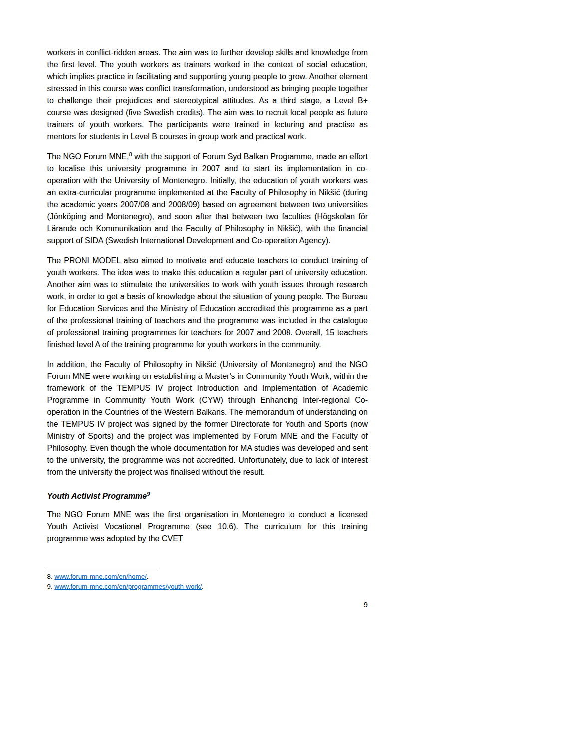workers in conflict-ridden areas. The aim was to further develop skills and knowledge from the first level. The youth workers as trainers worked in the context of social education, which implies practice in facilitating and supporting young people to grow. Another element stressed in this course was conflict transformation, understood as bringing people together to challenge their prejudices and stereotypical attitudes. As a third stage, a Level B+ course was designed (five Swedish credits). The aim was to recruit local people as future trainers of youth workers. The participants were trained in lecturing and practise as mentors for students in Level B courses in group work and practical work.
The NGO Forum MNE,8 with the support of Forum Syd Balkan Programme, made an effort to localise this university programme in 2007 and to start its implementation in co-operation with the University of Montenegro. Initially, the education of youth workers was an extra-curricular programme implemented at the Faculty of Philosophy in Nikšić (during the academic years 2007/08 and 2008/09) based on agreement between two universities (Jönköping and Montenegro), and soon after that between two faculties (Högskolan för Lärande och Kommunikation and the Faculty of Philosophy in Nikšić), with the financial support of SIDA (Swedish International Development and Co-operation Agency).
The PRONI MODEL also aimed to motivate and educate teachers to conduct training of youth workers. The idea was to make this education a regular part of university education. Another aim was to stimulate the universities to work with youth issues through research work, in order to get a basis of knowledge about the situation of young people. The Bureau for Education Services and the Ministry of Education accredited this programme as a part of the professional training of teachers and the programme was included in the catalogue of professional training programmes for teachers for 2007 and 2008. Overall, 15 teachers finished level A of the training programme for youth workers in the community.
In addition, the Faculty of Philosophy in Nikšić (University of Montenegro) and the NGO Forum MNE were working on establishing a Master's in Community Youth Work, within the framework of the TEMPUS IV project Introduction and Implementation of Academic Programme in Community Youth Work (CYW) through Enhancing Inter-regional Co-operation in the Countries of the Western Balkans. The memorandum of understanding on the TEMPUS IV project was signed by the former Directorate for Youth and Sports (now Ministry of Sports) and the project was implemented by Forum MNE and the Faculty of Philosophy. Even though the whole documentation for MA studies was developed and sent to the university, the programme was not accredited. Unfortunately, due to lack of interest from the university the project was finalised without the result.
Youth Activist Programme9
The NGO Forum MNE was the first organisation in Montenegro to conduct a licensed Youth Activist Vocational Programme (see 10.6). The curriculum for this training programme was adopted by the CVET
8. www.forum-mne.com/en/home/.
9. www.forum-mne.com/en/programmes/youth-work/.
9